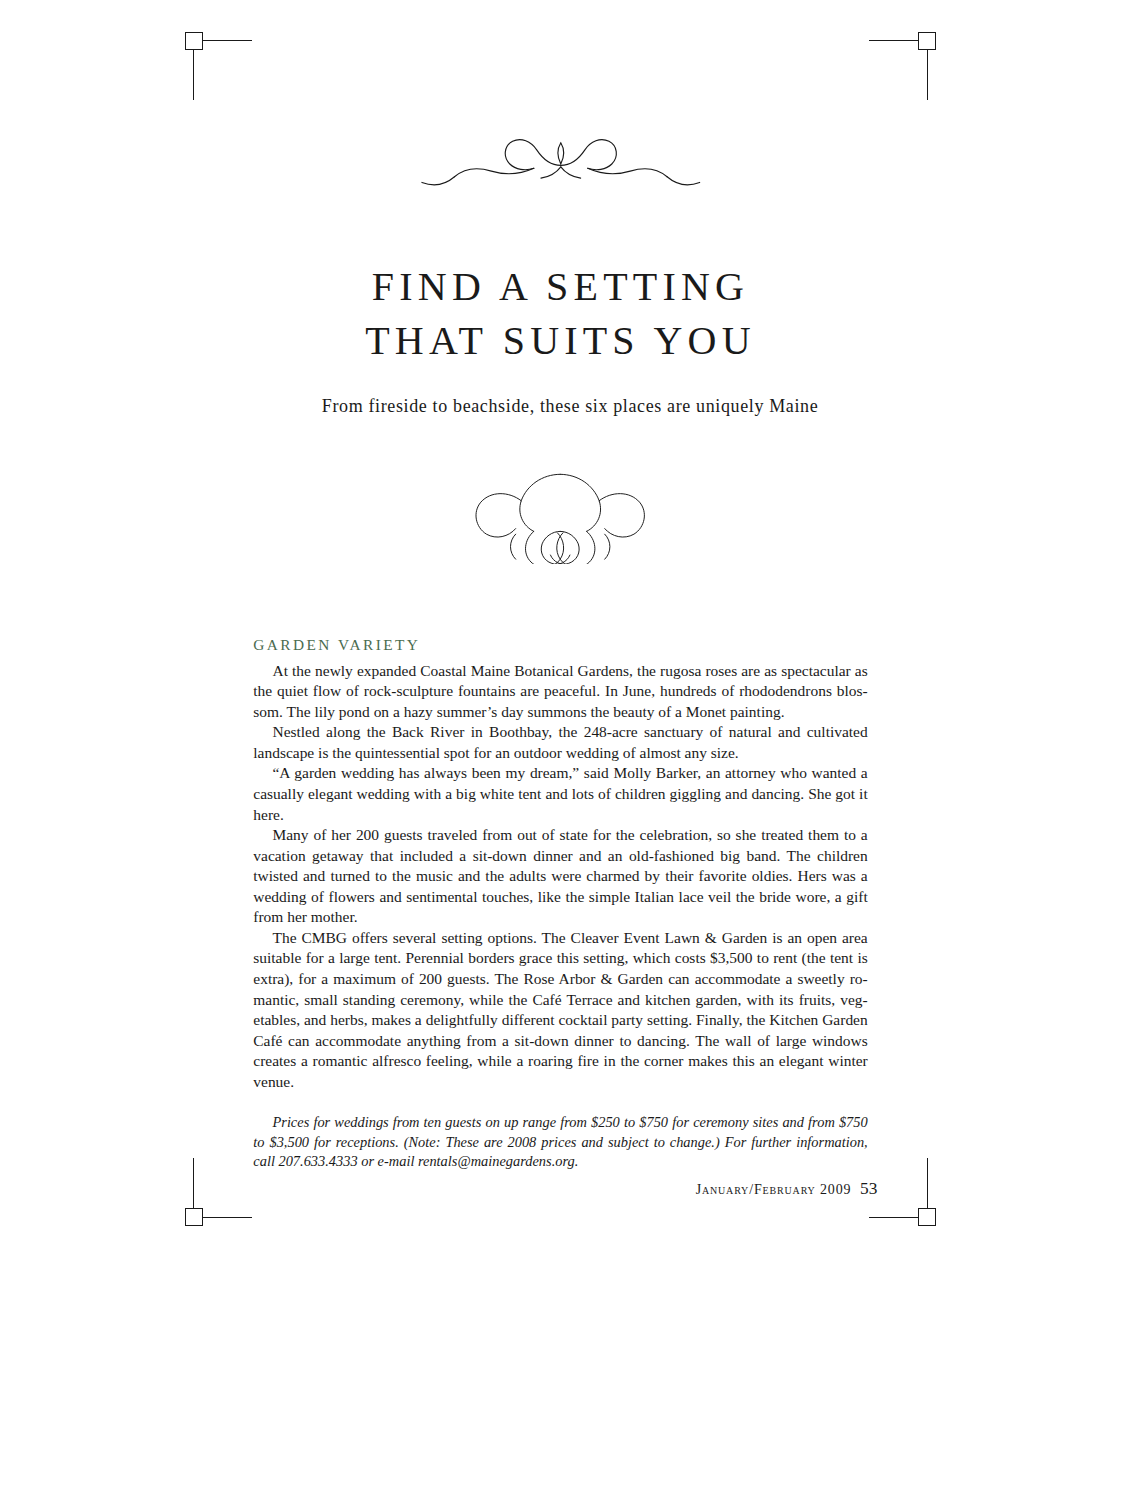Find a Setting
That Suits You
From fireside to beachside, these six places are uniquely Maine
Garden Variety
At the newly expanded Coastal Maine Botanical Gardens, the rugosa roses are as spectacular as the quiet flow of rock-sculpture fountains are peaceful. In June, hundreds of rhododendrons blossom. The lily pond on a hazy summer’s day summons the beauty of a Monet painting.
Nestled along the Back River in Boothbay, the 248-acre sanctuary of natural and cultivated landscape is the quintessential spot for an outdoor wedding of almost any size.
“A garden wedding has always been my dream,” said Molly Barker, an attorney who wanted a casually elegant wedding with a big white tent and lots of children giggling and dancing. She got it here.
Many of her 200 guests traveled from out of state for the celebration, so she treated them to a vacation getaway that included a sit-down dinner and an old-fashioned big band. The children twisted and turned to the music and the adults were charmed by their favorite oldies. Hers was a wedding of flowers and sentimental touches, like the simple Italian lace veil the bride wore, a gift from her mother.
The CMBG offers several setting options. The Cleaver Event Lawn & Garden is an open area suitable for a large tent. Perennial borders grace this setting, which costs $3,500 to rent (the tent is extra), for a maximum of 200 guests. The Rose Arbor & Garden can accommodate a sweetly romantic, small standing ceremony, while the Café Terrace and kitchen garden, with its fruits, vegetables, and herbs, makes a delightfully different cocktail party setting. Finally, the Kitchen Garden Café can accommodate anything from a sit-down dinner to dancing. The wall of large windows creates a romantic alfresco feeling, while a roaring fire in the corner makes this an elegant winter venue.
Prices for weddings from ten guests on up range from $250 to $750 for ceremony sites and from $750 to $3,500 for receptions. (Note: These are 2008 prices and subject to change.) For further information, call 207.633.4333 or e-mail rentals@mainegardens.org.
January/February 200953